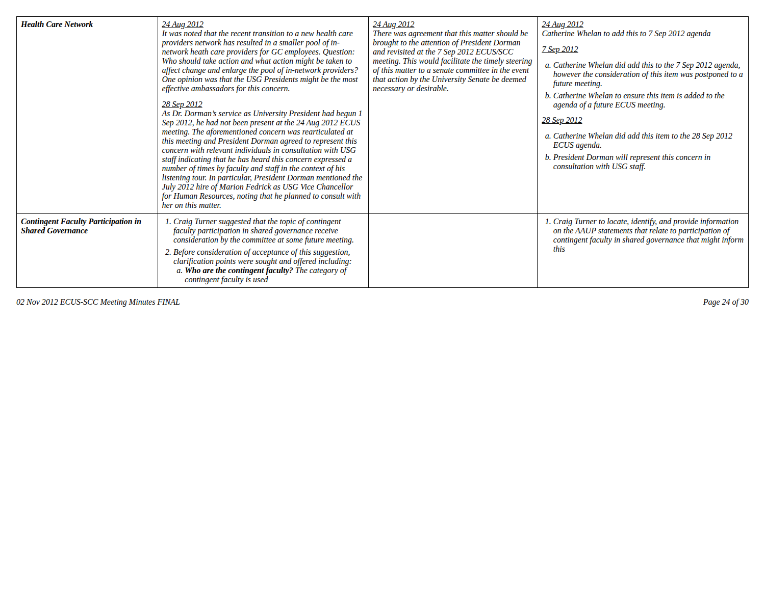| Health Care Network | 24 Aug 2012 It was noted that the recent transition to a new health care providers network has resulted in a smaller pool of in-network heath care providers for GC employees. Question: Who should take action and what action might be taken to affect change and enlarge the pool of in-network providers? One opinion was that the USG Presidents might be the most effective ambassadors for this concern. 28 Sep 2012 As Dr. Dorman’s service as University President had begun 1 Sep 2012, he had not been present at the 24 Aug 2012 ECUS meeting. The aforementioned concern was rearticulated at this meeting and President Dorman agreed to represent this concern with relevant individuals in consultation with USG staff indicating that he has heard this concern expressed a number of times by faculty and staff in the context of his listening tour. In particular, President Dorman mentioned the July 2012 hire of Marion Fedrick as USG Vice Chancellor for Human Resources, noting that he planned to consult with her on this matter. | 24 Aug 2012 There was agreement that this matter should be brought to the attention of President Dorman and revisited at the 7 Sep 2012 ECUS/SCC meeting. This would facilitate the timely steering of this matter to a senate committee in the event that action by the University Senate be deemed necessary or desirable. | 24 Aug 2012 Catherine Whelan to add this to 7 Sep 2012 agenda 7 Sep 2012 Catherine Whelan did add this to the 7 Sep 2012 agenda, however the consideration of this item was postponed to a future meeting. Catherine Whelan to ensure this item is added to the agenda of a future ECUS meeting. 28 Sep 2012 Catherine Whelan did add this item to the 28 Sep 2012 ECUS agenda. President Dorman will represent this concern in consultation with USG staff. |
| Contingent Faculty Participation in Shared Governance | Craig Turner suggested that the topic of contingent faculty participation in shared governance receive consideration by the committee at some future meeting. Before consideration of acceptance of this suggestion, clarification points were sought and offered including: Who are the contingent faculty? The category of contingent faculty is used | | Craig Turner to locate, identify, and provide information on the AAUP statements that relate to participation of contingent faculty in shared governance that might inform this |
02 Nov 2012 ECUS-SCC Meeting Minutes FINAL Page 24 of 30